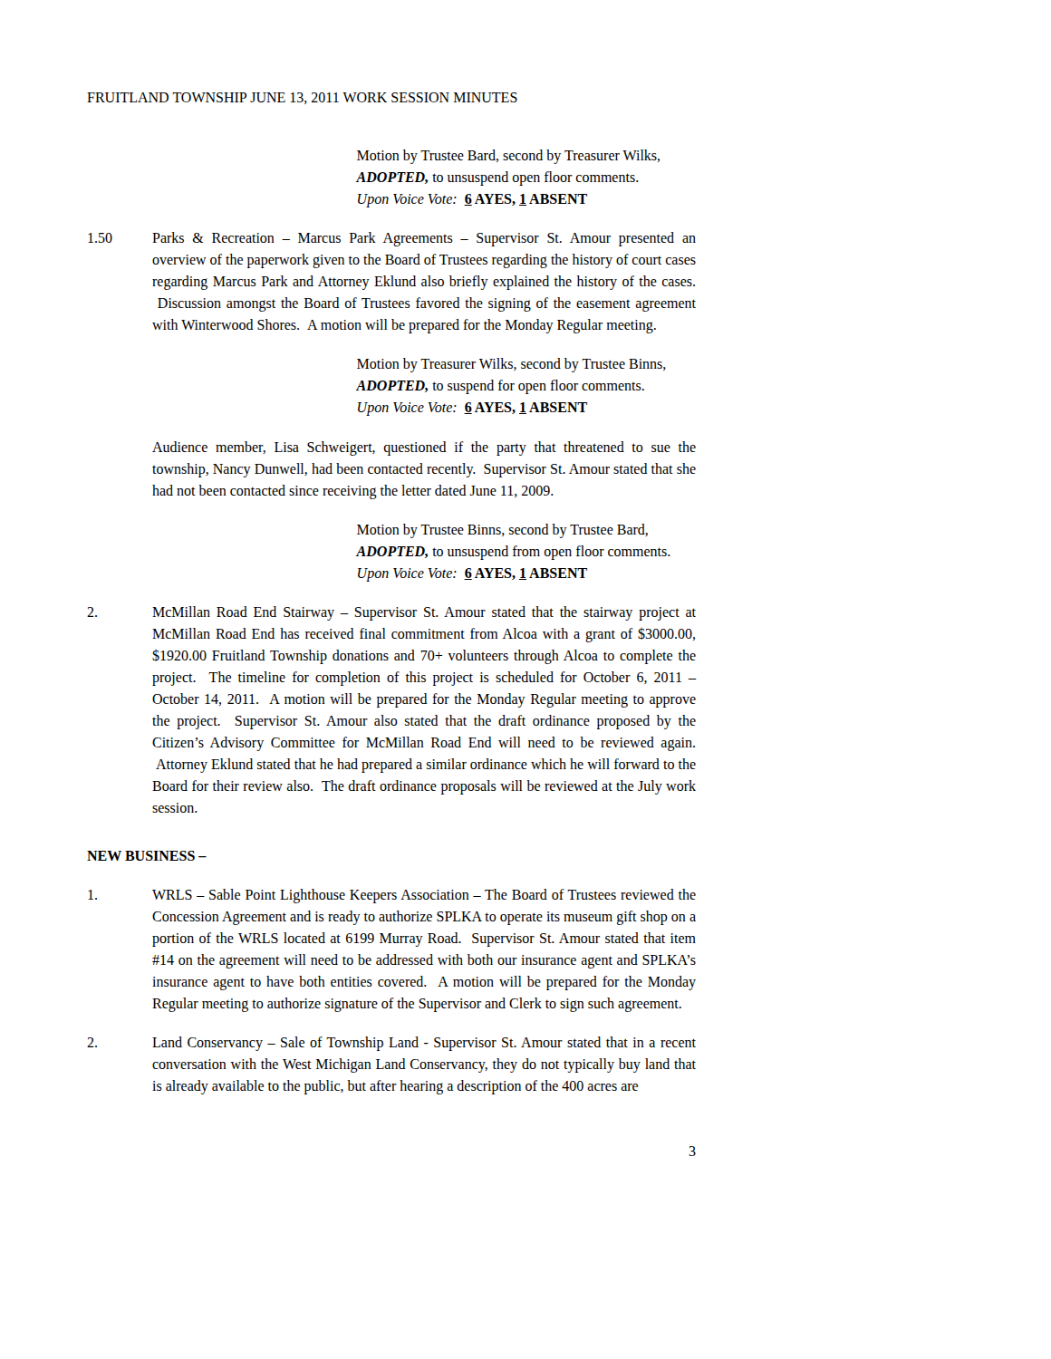FRUITLAND TOWNSHIP JUNE 13, 2011 WORK SESSION MINUTES
Motion by Trustee Bard, second by Treasurer Wilks, ADOPTED, to unsuspend open floor comments.
Upon Voice Vote: 6 AYES, 1 ABSENT
1.50
Parks & Recreation – Marcus Park Agreements – Supervisor St. Amour presented an overview of the paperwork given to the Board of Trustees regarding the history of court cases regarding Marcus Park and Attorney Eklund also briefly explained the history of the cases. Discussion amongst the Board of Trustees favored the signing of the easement agreement with Winterwood Shores. A motion will be prepared for the Monday Regular meeting.
Motion by Treasurer Wilks, second by Trustee Binns, ADOPTED, to suspend for open floor comments.
Upon Voice Vote: 6 AYES, 1 ABSENT
Audience member, Lisa Schweigert, questioned if the party that threatened to sue the township, Nancy Dunwell, had been contacted recently. Supervisor St. Amour stated that she had not been contacted since receiving the letter dated June 11, 2009.
Motion by Trustee Binns, second by Trustee Bard, ADOPTED, to unsuspend from open floor comments.
Upon Voice Vote: 6 AYES, 1 ABSENT
2.
McMillan Road End Stairway – Supervisor St. Amour stated that the stairway project at McMillan Road End has received final commitment from Alcoa with a grant of $3000.00, $1920.00 Fruitland Township donations and 70+ volunteers through Alcoa to complete the project. The timeline for completion of this project is scheduled for October 6, 2011 – October 14, 2011. A motion will be prepared for the Monday Regular meeting to approve the project. Supervisor St. Amour also stated that the draft ordinance proposed by the Citizen’s Advisory Committee for McMillan Road End will need to be reviewed again. Attorney Eklund stated that he had prepared a similar ordinance which he will forward to the Board for their review also. The draft ordinance proposals will be reviewed at the July work session.
NEW BUSINESS –
1.
WRLS – Sable Point Lighthouse Keepers Association – The Board of Trustees reviewed the Concession Agreement and is ready to authorize SPLKA to operate its museum gift shop on a portion of the WRLS located at 6199 Murray Road. Supervisor St. Amour stated that item #14 on the agreement will need to be addressed with both our insurance agent and SPLKA’s insurance agent to have both entities covered. A motion will be prepared for the Monday Regular meeting to authorize signature of the Supervisor and Clerk to sign such agreement.
2.
Land Conservancy – Sale of Township Land - Supervisor St. Amour stated that in a recent conversation with the West Michigan Land Conservancy, they do not typically buy land that is already available to the public, but after hearing a description of the 400 acres are
3